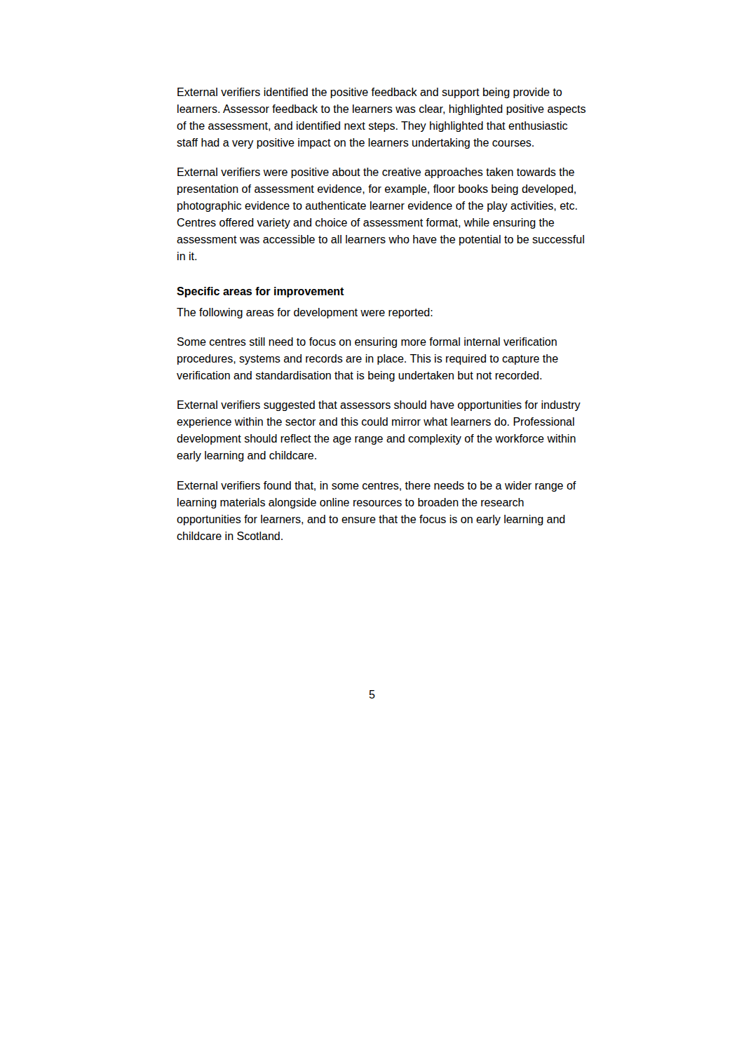External verifiers identified the positive feedback and support being provide to learners. Assessor feedback to the learners was clear, highlighted positive aspects of the assessment, and identified next steps. They highlighted that enthusiastic staff had a very positive impact on the learners undertaking the courses.
External verifiers were positive about the creative approaches taken towards the presentation of assessment evidence, for example, floor books being developed, photographic evidence to authenticate learner evidence of the play activities, etc. Centres offered variety and choice of assessment format, while ensuring the assessment was accessible to all learners who have the potential to be successful in it.
Specific areas for improvement
The following areas for development were reported:
Some centres still need to focus on ensuring more formal internal verification procedures, systems and records are in place. This is required to capture the verification and standardisation that is being undertaken but not recorded.
External verifiers suggested that assessors should have opportunities for industry experience within the sector and this could mirror what learners do. Professional development should reflect the age range and complexity of the workforce within early learning and childcare.
External verifiers found that, in some centres, there needs to be a wider range of learning materials alongside online resources to broaden the research opportunities for learners, and to ensure that the focus is on early learning and childcare in Scotland.
5